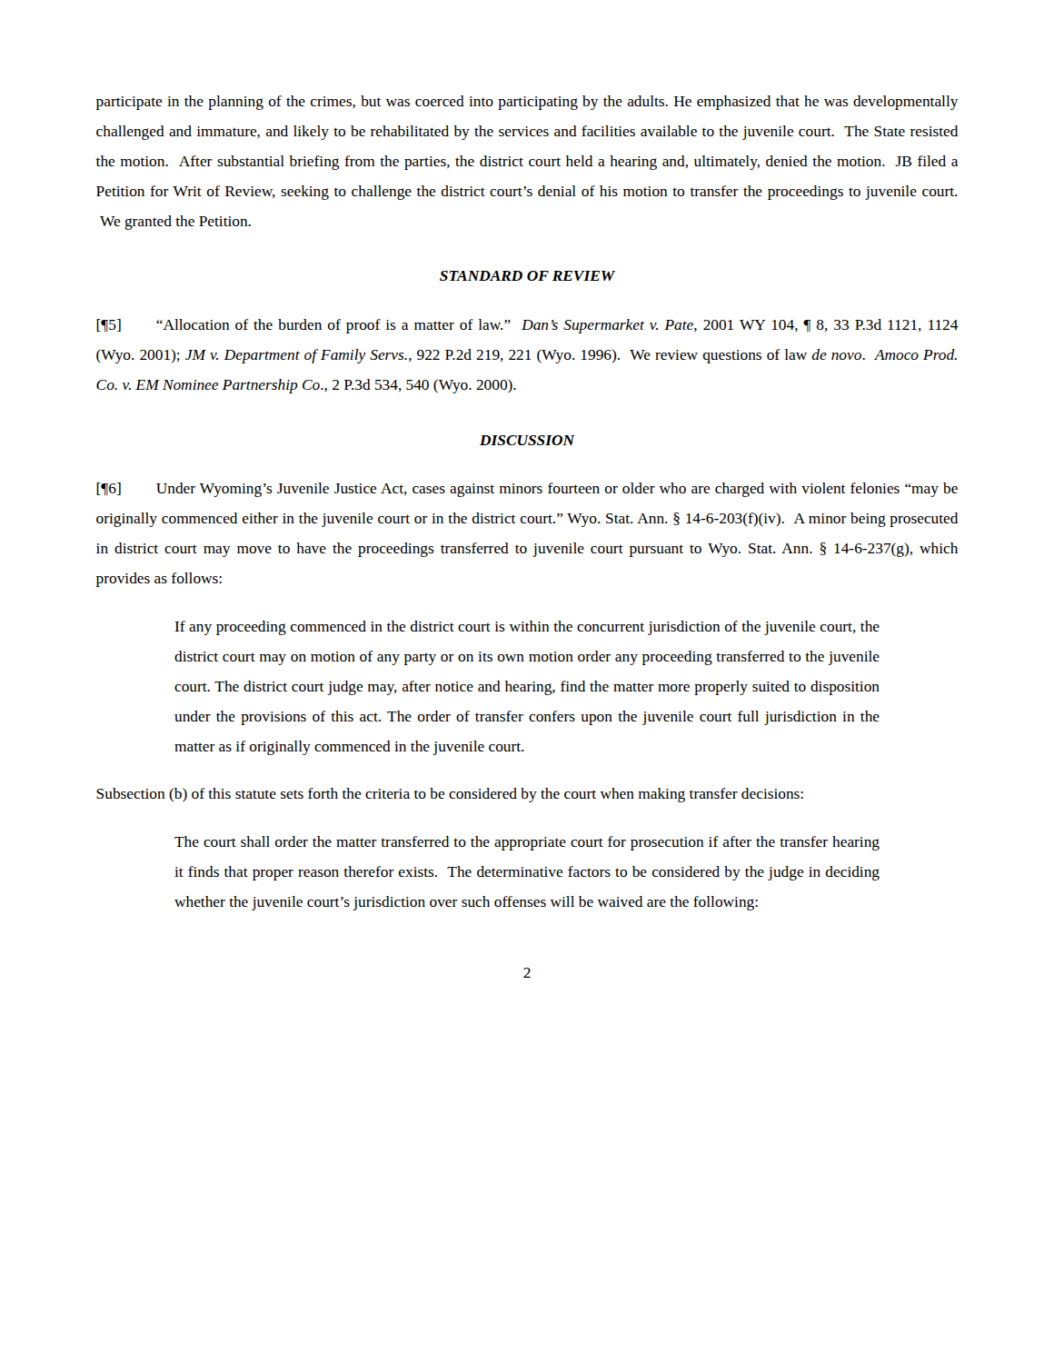participate in the planning of the crimes, but was coerced into participating by the adults. He emphasized that he was developmentally challenged and immature, and likely to be rehabilitated by the services and facilities available to the juvenile court. The State resisted the motion. After substantial briefing from the parties, the district court held a hearing and, ultimately, denied the motion. JB filed a Petition for Writ of Review, seeking to challenge the district court’s denial of his motion to transfer the proceedings to juvenile court. We granted the Petition.
STANDARD OF REVIEW
[¶5] “Allocation of the burden of proof is a matter of law.” Dan’s Supermarket v. Pate, 2001 WY 104, ¶ 8, 33 P.3d 1121, 1124 (Wyo. 2001); JM v. Department of Family Servs., 922 P.2d 219, 221 (Wyo. 1996). We review questions of law de novo. Amoco Prod. Co. v. EM Nominee Partnership Co., 2 P.3d 534, 540 (Wyo. 2000).
DISCUSSION
[¶6] Under Wyoming’s Juvenile Justice Act, cases against minors fourteen or older who are charged with violent felonies “may be originally commenced either in the juvenile court or in the district court.” Wyo. Stat. Ann. § 14-6-203(f)(iv). A minor being prosecuted in district court may move to have the proceedings transferred to juvenile court pursuant to Wyo. Stat. Ann. § 14-6-237(g), which provides as follows:
If any proceeding commenced in the district court is within the concurrent jurisdiction of the juvenile court, the district court may on motion of any party or on its own motion order any proceeding transferred to the juvenile court. The district court judge may, after notice and hearing, find the matter more properly suited to disposition under the provisions of this act. The order of transfer confers upon the juvenile court full jurisdiction in the matter as if originally commenced in the juvenile court.
Subsection (b) of this statute sets forth the criteria to be considered by the court when making transfer decisions:
The court shall order the matter transferred to the appropriate court for prosecution if after the transfer hearing it finds that proper reason therefor exists. The determinative factors to be considered by the judge in deciding whether the juvenile court’s jurisdiction over such offenses will be waived are the following:
2